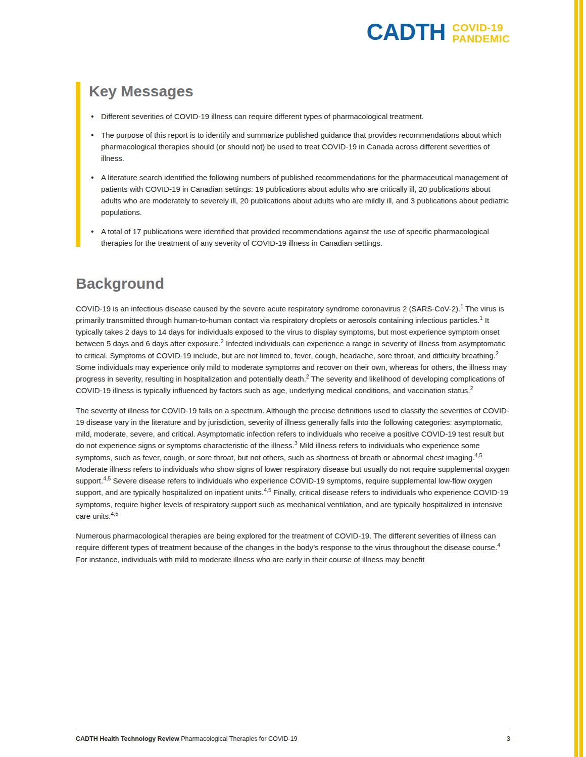CADTH
COVID-19
PANDEMIC
Key Messages
Different severities of COVID-19 illness can require different types of pharmacological treatment.
The purpose of this report is to identify and summarize published guidance that provides recommendations about which pharmacological therapies should (or should not) be used to treat COVID-19 in Canada across different severities of illness.
A literature search identified the following numbers of published recommendations for the pharmaceutical management of patients with COVID-19 in Canadian settings: 19 publications about adults who are critically ill, 20 publications about adults who are moderately to severely ill, 20 publications about adults who are mildly ill, and 3 publications about pediatric populations.
A total of 17 publications were identified that provided recommendations against the use of specific pharmacological therapies for the treatment of any severity of COVID-19 illness in Canadian settings.
Background
COVID-19 is an infectious disease caused by the severe acute respiratory syndrome coronavirus 2 (SARS-CoV-2).1 The virus is primarily transmitted through human-to-human contact via respiratory droplets or aerosols containing infectious particles.1 It typically takes 2 days to 14 days for individuals exposed to the virus to display symptoms, but most experience symptom onset between 5 days and 6 days after exposure.2 Infected individuals can experience a range in severity of illness from asymptomatic to critical. Symptoms of COVID-19 include, but are not limited to, fever, cough, headache, sore throat, and difficulty breathing.2 Some individuals may experience only mild to moderate symptoms and recover on their own, whereas for others, the illness may progress in severity, resulting in hospitalization and potentially death.2 The severity and likelihood of developing complications of COVID-19 illness is typically influenced by factors such as age, underlying medical conditions, and vaccination status.2
The severity of illness for COVID-19 falls on a spectrum. Although the precise definitions used to classify the severities of COVID-19 disease vary in the literature and by jurisdiction, severity of illness generally falls into the following categories: asymptomatic, mild, moderate, severe, and critical. Asymptomatic infection refers to individuals who receive a positive COVID-19 test result but do not experience signs or symptoms characteristic of the illness.3 Mild illness refers to individuals who experience some symptoms, such as fever, cough, or sore throat, but not others, such as shortness of breath or abnormal chest imaging.4,5 Moderate illness refers to individuals who show signs of lower respiratory disease but usually do not require supplemental oxygen support.4,5 Severe disease refers to individuals who experience COVID-19 symptoms, require supplemental low-flow oxygen support, and are typically hospitalized on inpatient units.4,5 Finally, critical disease refers to individuals who experience COVID-19 symptoms, require higher levels of respiratory support such as mechanical ventilation, and are typically hospitalized in intensive care units.4,5
Numerous pharmacological therapies are being explored for the treatment of COVID-19. The different severities of illness can require different types of treatment because of the changes in the body’s response to the virus throughout the disease course.4 For instance, individuals with mild to moderate illness who are early in their course of illness may benefit
CADTH Health Technology Review Pharmacological Therapies for COVID-19
3